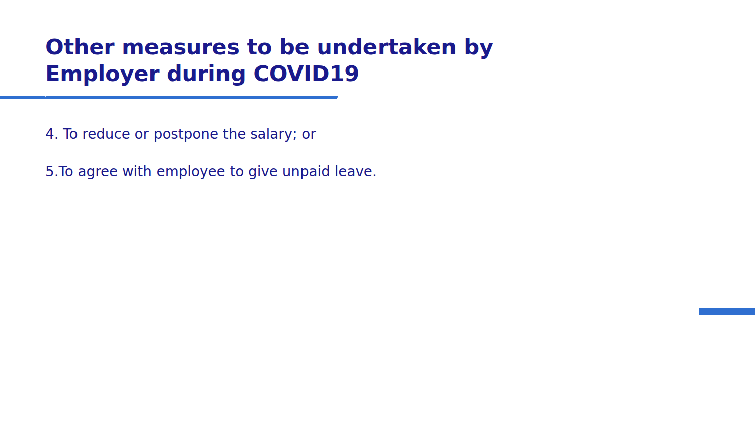Other measures to be undertaken by Employer during COVID19
4. To reduce or postpone the salary; or
5.To agree with employee to give unpaid leave.